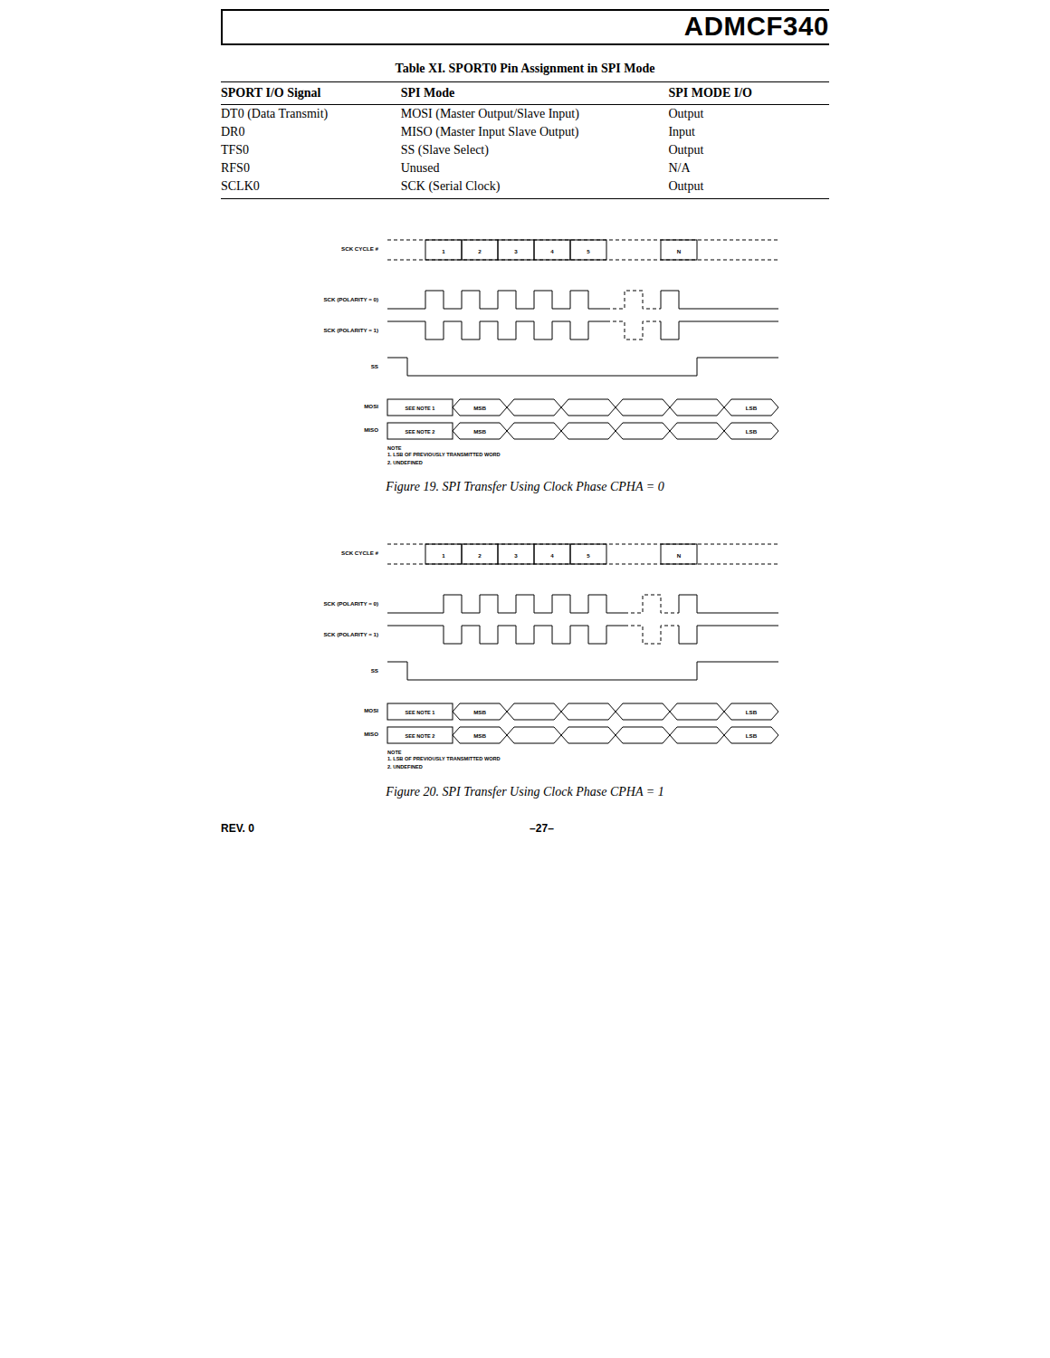ADMCF340
Table XI. SPORT0 Pin Assignment in SPI Mode
| SPORT I/O Signal | SPI Mode | SPI MODE I/O |
| --- | --- | --- |
| DT0 (Data Transmit) | MOSI (Master Output/Slave Input) | Output |
| DR0 | MISO (Master Input Slave Output) | Input |
| TFS0 | SS (Slave Select) | Output |
| RFS0 | Unused | N/A |
| SCLK0 | SCK (Serial Clock) | Output |
SCK CYCLE # 1 2 3 4 5 N SCK (POLARITY = 0) SCK (POLARITY = 1) SS MOSI SEE NOTE 1 MSB LSB MISO SEE NOTE 2 MSB LSB NOTE 1. LSB OF PREVIOUSLY TRANSMITTED WORD 2. UNDEFINED
Figure 19. SPI Transfer Using Clock Phase CPHA = 0
SCK CYCLE # 1 2 3 4 5 N SCK (POLARITY = 0) SCK (POLARITY = 1) SS MOSI SEE NOTE 1 MSB LSB MISO SEE NOTE 2 MSB LSB NOTE 1. LSB OF PREVIOUSLY TRANSMITTED WORD 2. UNDEFINED
Figure 20. SPI Transfer Using Clock Phase CPHA = 1
REV. 0
–27–